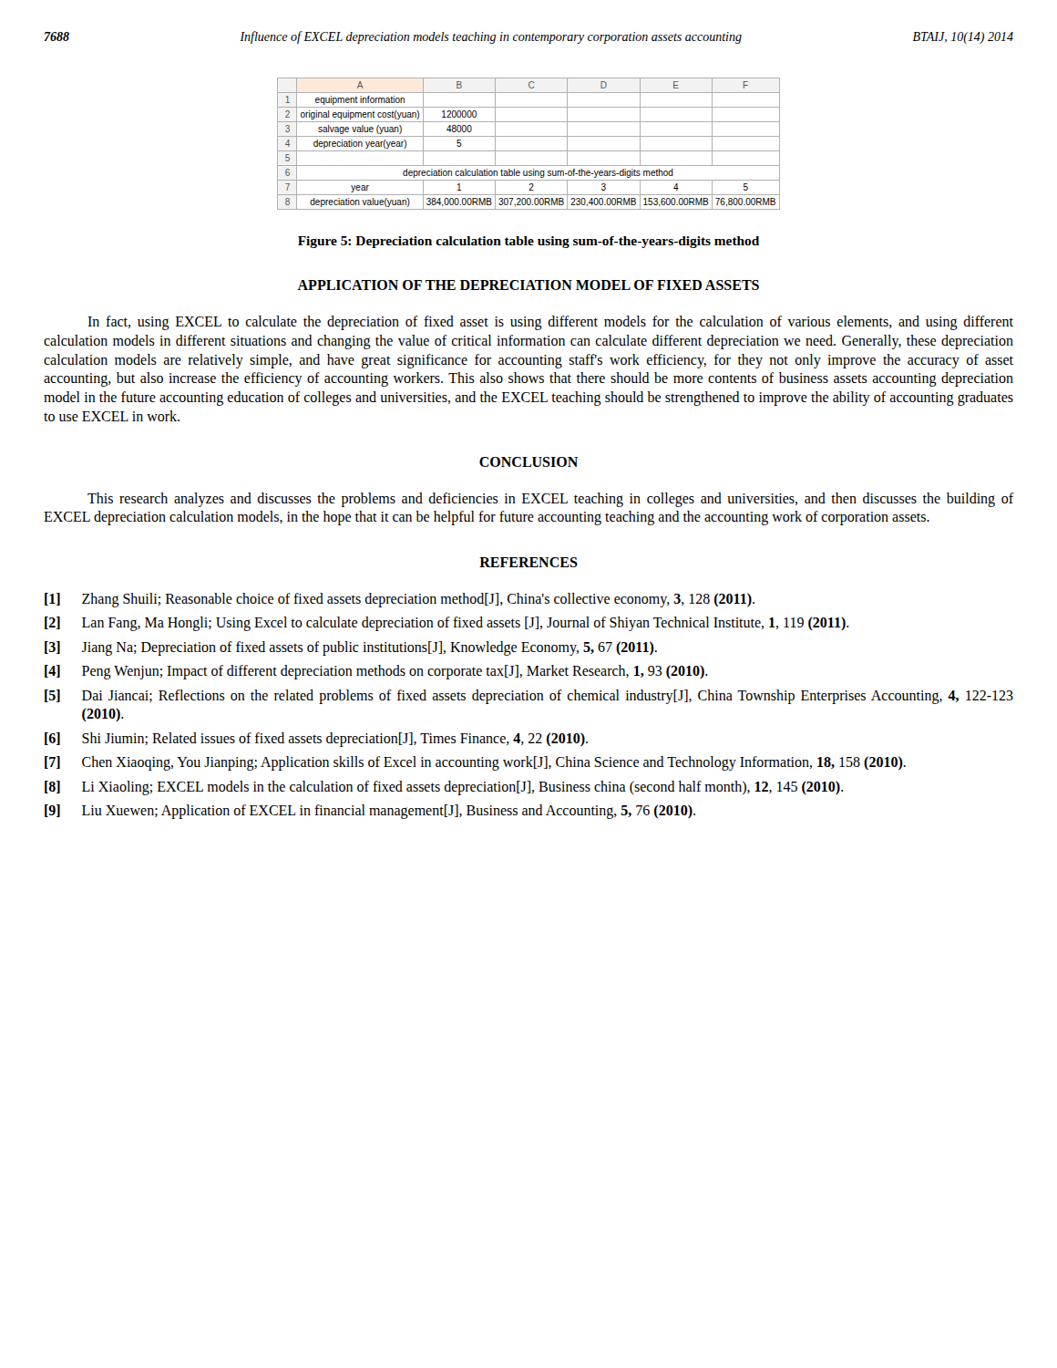7688 Influence of EXCEL depreciation models teaching in contemporary corporation assets accounting BTAIJ, 10(14) 2014
| | A | B | C | D | E | F |
| --- | --- | --- | --- | --- | --- | --- |
| 1 | equipment information | | | | | |
| 2 | original equipment cost(yuan) | 1200000 | | | | |
| 3 | salvage value (yuan) | 48000 | | | | |
| 4 | depreciation year(year) | 5 | | | | |
| 5 | | | | | | |
| 6 | depreciation calculation table using sum-of-the-years-digits method |
| 7 | year | 1 | 2 | 3 | 4 | 5 |
| 8 | depreciation value(yuan) | 384,000.00RMB | 307,200.00RMB | 230,400.00RMB | 153,600.00RMB | 76,800.00RMB |
Figure 5: Depreciation calculation table using sum-of-the-years-digits method
Application of the depreciation model of fixed assets
In fact, using EXCEL to calculate the depreciation of fixed asset is using different models for the calculation of various elements, and using different calculation models in different situations and changing the value of critical information can calculate different depreciation we need. Generally, these depreciation calculation models are relatively simple, and have great significance for accounting staff's work efficiency, for they not only improve the accuracy of asset accounting, but also increase the efficiency of accounting workers. This also shows that there should be more contents of business assets accounting depreciation model in the future accounting education of colleges and universities, and the EXCEL teaching should be strengthened to improve the ability of accounting graduates to use EXCEL in work.
Conclusion
This research analyzes and discusses the problems and deficiencies in EXCEL teaching in colleges and universities, and then discusses the building of EXCEL depreciation calculation models, in the hope that it can be helpful for future accounting teaching and the accounting work of corporation assets.
References
[1] Zhang Shuili; Reasonable choice of fixed assets depreciation method[J], China's collective economy, 3, 128 (2011).
[2] Lan Fang, Ma Hongli; Using Excel to calculate depreciation of fixed assets [J], Journal of Shiyan Technical Institute, 1, 119 (2011).
[3] Jiang Na; Depreciation of fixed assets of public institutions[J], Knowledge Economy, 5, 67 (2011).
[4] Peng Wenjun; Impact of different depreciation methods on corporate tax[J], Market Research, 1, 93 (2010).
[5] Dai Jiancai; Reflections on the related problems of fixed assets depreciation of chemical industry[J], China Township Enterprises Accounting, 4, 122-123 (2010).
[6] Shi Jiumin; Related issues of fixed assets depreciation[J], Times Finance, 4, 22 (2010).
[7] Chen Xiaoqing, You Jianping; Application skills of Excel in accounting work[J], China Science and Technology Information, 18, 158 (2010).
[8] Li Xiaoling; EXCEL models in the calculation of fixed assets depreciation[J], Business china (second half month), 12, 145 (2010).
[9] Liu Xuewen; Application of EXCEL in financial management[J], Business and Accounting, 5, 76 (2010).